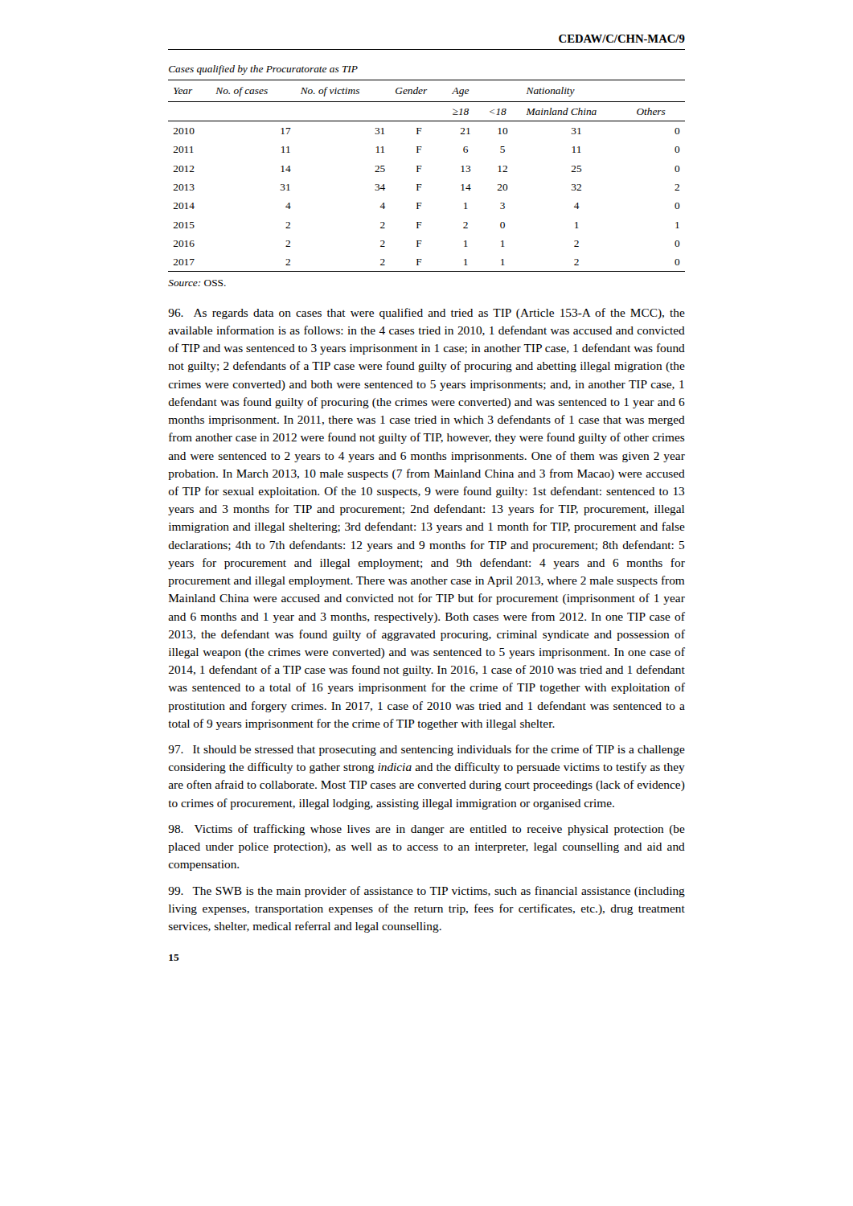CEDAW/C/CHN-MAC/9
Cases qualified by the Procuratorate as TIP
| Year | No. of cases | No. of victims | Gender | Age | Nationality |
| --- | --- | --- | --- | --- | --- |
| | | | | ≥18 | <18 | Mainland China | Others |
| 2010 | 17 | 31 | F | 21 | 10 | 31 | 0 |
| 2011 | 11 | 11 | F | 6 | 5 | 11 | 0 |
| 2012 | 14 | 25 | F | 13 | 12 | 25 | 0 |
| 2013 | 31 | 34 | F | 14 | 20 | 32 | 2 |
| 2014 | 4 | 4 | F | 1 | 3 | 4 | 0 |
| 2015 | 2 | 2 | F | 2 | 0 | 1 | 1 |
| 2016 | 2 | 2 | F | 1 | 1 | 2 | 0 |
| 2017 | 2 | 2 | F | 1 | 1 | 2 | 0 |
Source: OSS.
96. As regards data on cases that were qualified and tried as TIP (Article 153-A of the MCC), the available information is as follows: in the 4 cases tried in 2010, 1 defendant was accused and convicted of TIP and was sentenced to 3 years imprisonment in 1 case; in another TIP case, 1 defendant was found not guilty; 2 defendants of a TIP case were found guilty of procuring and abetting illegal migration (the crimes were converted) and both were sentenced to 5 years imprisonments; and, in another TIP case, 1 defendant was found guilty of procuring (the crimes were converted) and was sentenced to 1 year and 6 months imprisonment. In 2011, there was 1 case tried in which 3 defendants of 1 case that was merged from another case in 2012 were found not guilty of TIP, however, they were found guilty of other crimes and were sentenced to 2 years to 4 years and 6 months imprisonments. One of them was given 2 year probation. In March 2013, 10 male suspects (7 from Mainland China and 3 from Macao) were accused of TIP for sexual exploitation. Of the 10 suspects, 9 were found guilty: 1st defendant: sentenced to 13 years and 3 months for TIP and procurement; 2nd defendant: 13 years for TIP, procurement, illegal immigration and illegal sheltering; 3rd defendant: 13 years and 1 month for TIP, procurement and false declarations; 4th to 7th defendants: 12 years and 9 months for TIP and procurement; 8th defendant: 5 years for procurement and illegal employment; and 9th defendant: 4 years and 6 months for procurement and illegal employment. There was another case in April 2013, where 2 male suspects from Mainland China were accused and convicted not for TIP but for procurement (imprisonment of 1 year and 6 months and 1 year and 3 months, respectively). Both cases were from 2012. In one TIP case of 2013, the defendant was found guilty of aggravated procuring, criminal syndicate and possession of illegal weapon (the crimes were converted) and was sentenced to 5 years imprisonment. In one case of 2014, 1 defendant of a TIP case was found not guilty. In 2016, 1 case of 2010 was tried and 1 defendant was sentenced to a total of 16 years imprisonment for the crime of TIP together with exploitation of prostitution and forgery crimes. In 2017, 1 case of 2010 was tried and 1 defendant was sentenced to a total of 9 years imprisonment for the crime of TIP together with illegal shelter.
97. It should be stressed that prosecuting and sentencing individuals for the crime of TIP is a challenge considering the difficulty to gather strong indicia and the difficulty to persuade victims to testify as they are often afraid to collaborate. Most TIP cases are converted during court proceedings (lack of evidence) to crimes of procurement, illegal lodging, assisting illegal immigration or organised crime.
98. Victims of trafficking whose lives are in danger are entitled to receive physical protection (be placed under police protection), as well as to access to an interpreter, legal counselling and aid and compensation.
99. The SWB is the main provider of assistance to TIP victims, such as financial assistance (including living expenses, transportation expenses of the return trip, fees for certificates, etc.), drug treatment services, shelter, medical referral and legal counselling.
15